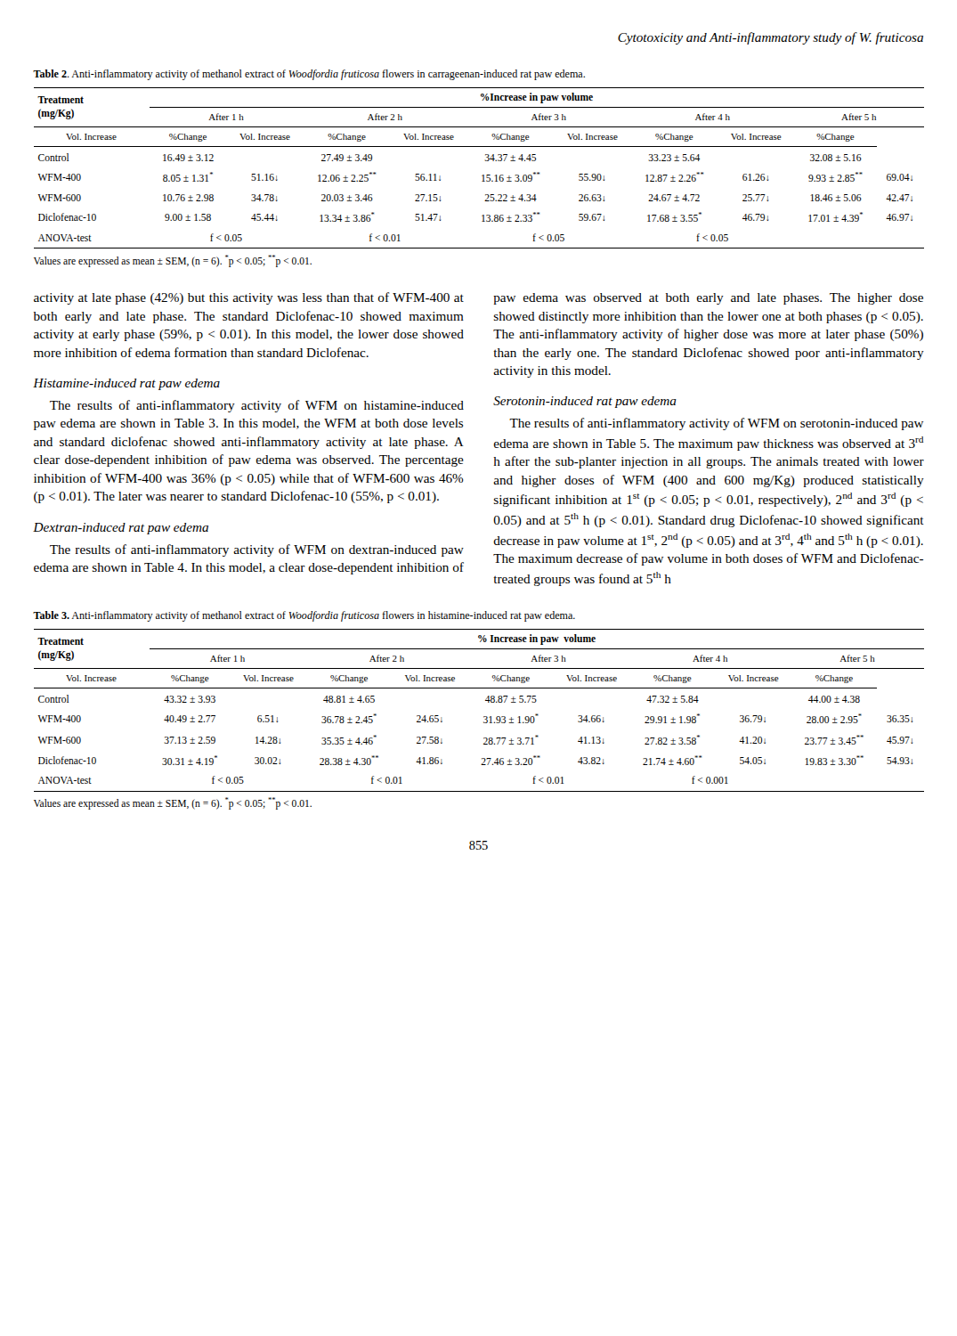Cytotoxicity and Anti-inflammatory study of W. fruticosa
Table 2 . Anti-inflammatory activity of methanol extract of Woodfordia fruticosa flowers in carrageenan-induced rat paw edema.
| Treatment (mg/Kg) | %Increase in paw volume |
| --- | --- |
| After 1 h | After 2 h | After 3 h | After 4 h | After 5 h |
| Vol. Increase | %Change | Vol. Increase | %Change | Vol. Increase | %Change | Vol. Increase | %Change | Vol. Increase | %Change |
| Control | 16.49 ± 3.12 | | 27.49 ± 3.49 | | 34.37 ± 4.45 | | 33.23 ± 5.64 | | 32.08 ± 5.16 | |
| WFM-400 | 8.05 ± 1.31 * | 51.16 ↓ | 12.06 ± 2.25 ** | 56.11 ↓ | 15.16 ± 3.09 ** | 55.90 ↓ | 12.87 ± 2.26 ** | 61.26 ↓ | 9.93 ± 2.85 ** | 69.04 ↓ |
| WFM-600 | 10.76 ± 2.98 | 34.78 ↓ | 20.03 ± 3.46 | 27.15 ↓ | 25.22 ± 4.34 | 26.63 ↓ | 24.67 ± 4.72 | 25.77 ↓ | 18.46 ± 5.06 | 42.47 ↓ |
| Diclofenac-10 | 9.00 ± 1.58 | 45.44 ↓ | 13.34 ± 3.86 * | 51.47 ↓ | 13.86 ± 2.33 ** | 59.67 ↓ | 17.68 ± 3.55 * | 46.79 ↓ | 17.01 ± 4.39 * | 46.97 ↓ |
| ANOVA-test | f < 0.05 | f < 0.01 | f < 0.05 | f < 0.05 | |
Values are expressed as mean ± SEM, (n = 6). *p < 0.05; **p < 0.01.
activity at late phase (42%) but this activity was less than that of WFM-400 at both early and late phase. The standard Diclofenac-10 showed maximum activity at early phase (59%, p < 0.01). In this model, the lower dose showed more inhibition of edema formation than standard Diclofenac.
Histamine-induced rat paw edema
The results of anti-inflammatory activity of WFM on histamine-induced paw edema are shown in Table 3. In this model, the WFM at both dose levels and standard diclofenac showed anti-inflammatory activity at late phase. A clear dose-dependent inhibition of paw edema was observed. The percentage inhibition of WFM-400 was 36% (p < 0.05) while that of WFM-600 was 46% (p < 0.01). The later was nearer to standard Diclofenac-10 (55%, p < 0.01).
Dextran-induced rat paw edema
The results of anti-inflammatory activity of WFM on dextran-induced paw edema are shown in Table 4. In this model, a clear dose-dependent inhibition of paw edema was observed at both early and late phases. The higher dose showed distinctly more inhibition than the lower one at both phases (p < 0.05). The anti-inflammatory activity of higher dose was more at later phase (50%) than the early one. The standard Diclofenac showed poor anti-inflammatory activity in this model.
Serotonin-induced rat paw edema
The results of anti-inflammatory activity of WFM on serotonin-induced paw edema are shown in Table 5. The maximum paw thickness was observed at 3rd h after the sub-planter injection in all groups. The animals treated with lower and higher doses of WFM (400 and 600 mg/Kg) produced statistically significant inhibition at 1st (p < 0.05; p < 0.01, respectively), 2nd and 3rd (p < 0.05) and at 5th h (p < 0.01). Standard drug Diclofenac-10 showed significant decrease in paw volume at 1st, 2nd (p < 0.05) and at 3rd, 4th and 5th h (p < 0.01). The maximum decrease of paw volume in both doses of WFM and Diclofenac-treated groups was found at 5th h
Table 3. Anti-inflammatory activity of methanol extract of Woodfordia fruticosa flowers in histamine-induced rat paw edema.
| Treatment (mg/Kg) | % Increase in paw volume |
| --- | --- |
| After 1 h | After 2 h | After 3 h | After 4 h | After 5 h |
| Vol. Increase | %Change | Vol. Increase | %Change | Vol. Increase | %Change | Vol. Increase | %Change | Vol. Increase | %Change |
| Control | 43.32 ± 3.93 | | 48.81 ± 4.65 | | 48.87 ± 5.75 | | 47.32 ± 5.84 | | 44.00 ± 4.38 | |
| WFM-400 | 40.49 ± 2.77 | 6.51 ↓ | 36.78 ± 2.45 * | 24.65 ↓ | 31.93 ± 1.90 * | 34.66 ↓ | 29.91 ± 1.98 * | 36.79 ↓ | 28.00 ± 2.95 * | 36.35 ↓ |
| WFM-600 | 37.13 ± 2.59 | 14.28 ↓ | 35.35 ± 4.46 * | 27.58 ↓ | 28.77 ± 3.71 * | 41.13 ↓ | 27.82 ± 3.58 * | 41.20 ↓ | 23.77 ± 3.45 ** | 45.97 ↓ |
| Diclofenac-10 | 30.31 ± 4.19 * | 30.02 ↓ | 28.38 ± 4.30 ** | 41.86 ↓ | 27.46 ± 3.20 ** | 43.82 ↓ | 21.74 ± 4.60 ** | 54.05 ↓ | 19.83 ± 3.30 ** | 54.93 ↓ |
| ANOVA-test | f < 0.05 | f < 0.01 | f < 0.01 | f < 0.001 | |
Values are expressed as mean ± SEM, (n = 6). *p < 0.05; **p < 0.01.
855